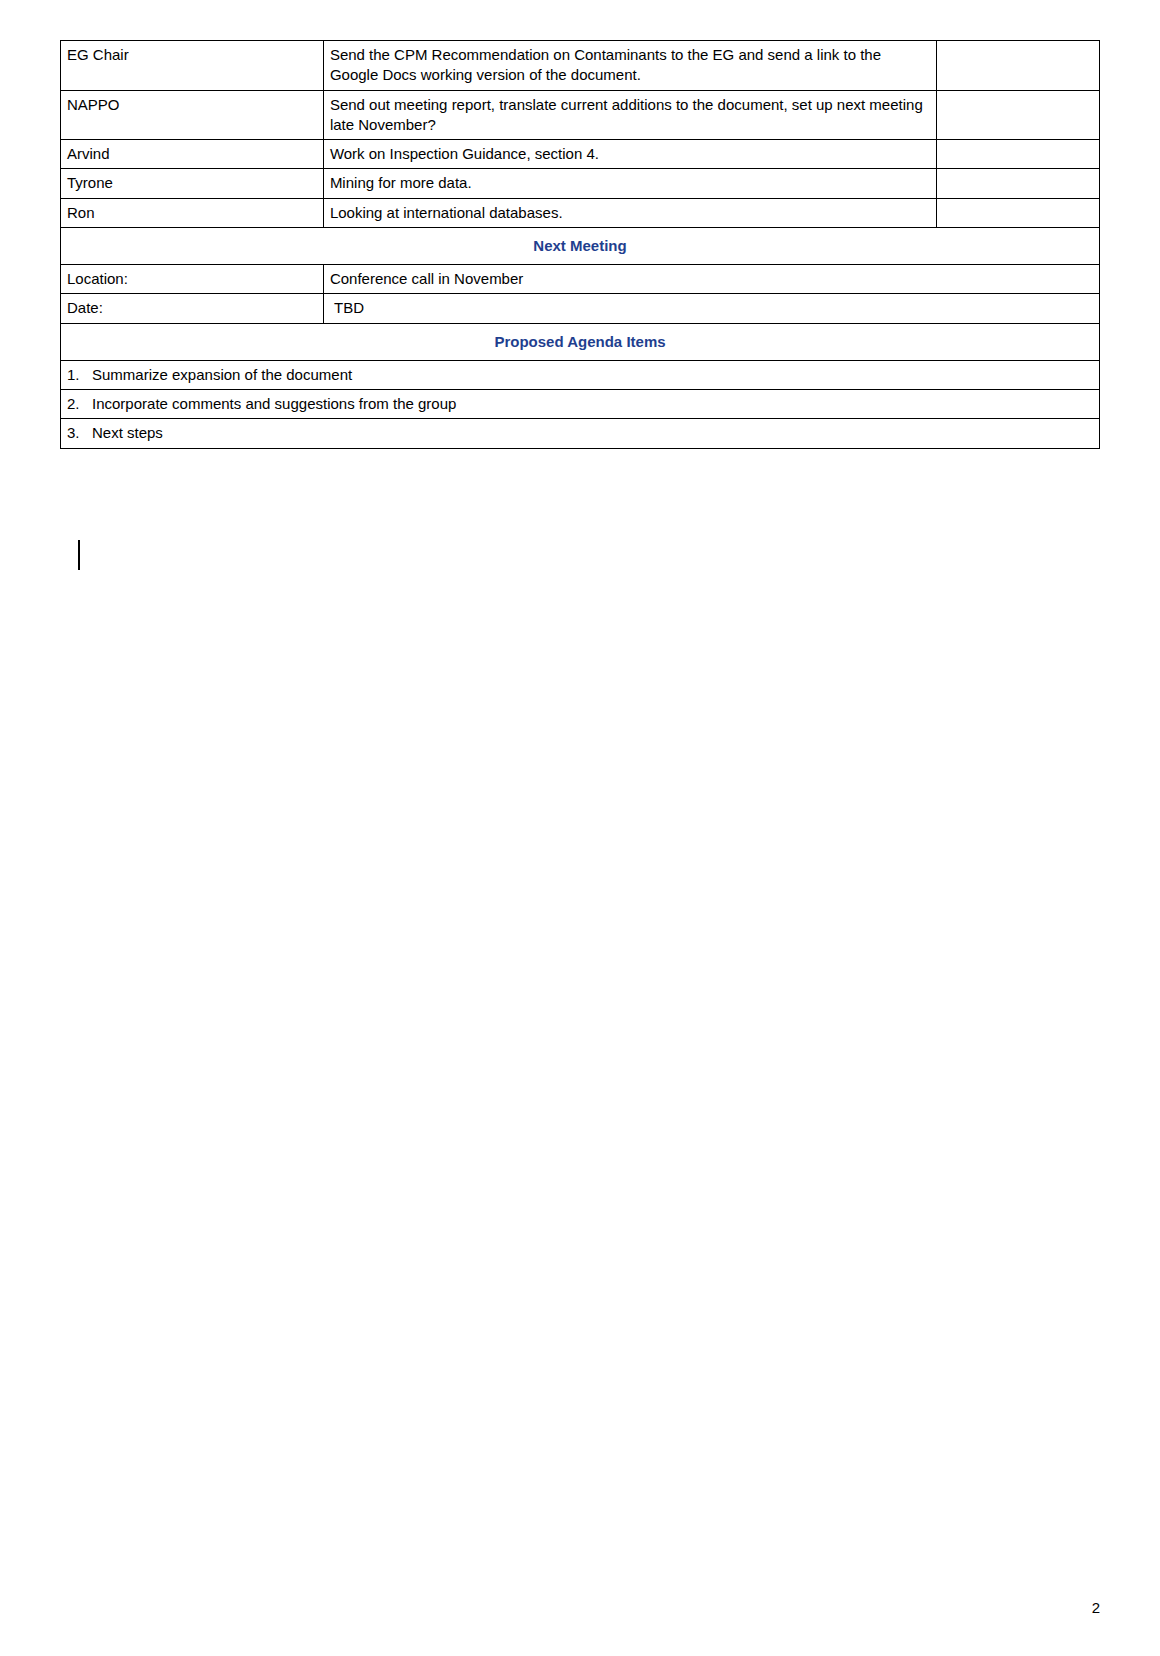| EG Chair | Send the CPM Recommendation on Contaminants to the EG and send a link to the Google Docs working version of the document. | |
| NAPPO | Send out meeting report, translate current additions to the document, set up next meeting late November? | |
| Arvind | Work on Inspection Guidance, section 4. | |
| Tyrone | Mining for more data. | |
| Ron | Looking at international databases. | |
| Next Meeting |
| Location: | Conference call in November |
| Date: | TBD |
| Proposed Agenda Items |
| 1. Summarize expansion of the document |
| 2. Incorporate comments and suggestions from the group |
| 3. Next steps |
2